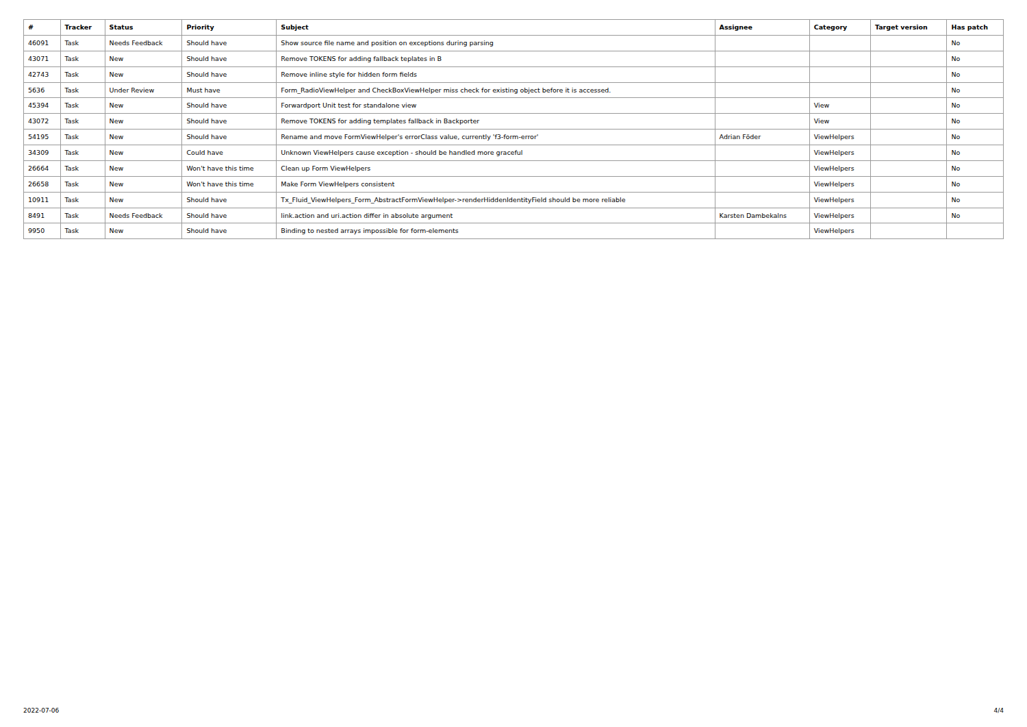| # | Tracker | Status | Priority | Subject | Assignee | Category | Target version | Has patch |
| --- | --- | --- | --- | --- | --- | --- | --- | --- |
| 46091 | Task | Needs Feedback | Should have | Show source file name and position on exceptions during parsing | | | | No |
| 43071 | Task | New | Should have | Remove TOKENS for adding fallback teplates in B | | | | No |
| 42743 | Task | New | Should have | Remove inline style for hidden form fields | | | | No |
| 5636 | Task | Under Review | Must have | Form_RadioViewHelper and CheckBoxViewHelper miss check for existing object before it is accessed. | | | | No |
| 45394 | Task | New | Should have | Forwardport Unit test for standalone view | | View | | No |
| 43072 | Task | New | Should have | Remove TOKENS for adding templates fallback in Backporter | | View | | No |
| 54195 | Task | New | Should have | Rename and move FormViewHelper's errorClass value, currently 'f3-form-error' | Adrian Föder | ViewHelpers | | No |
| 34309 | Task | New | Could have | Unknown ViewHelpers cause exception - should be handled more graceful | | ViewHelpers | | No |
| 26664 | Task | New | Won't have this time | Clean up Form ViewHelpers | | ViewHelpers | | No |
| 26658 | Task | New | Won't have this time | Make Form ViewHelpers consistent | | ViewHelpers | | No |
| 10911 | Task | New | Should have | Tx_Fluid_ViewHelpers_Form_AbstractFormViewHelper->renderHiddenIdentityField should be more reliable | | ViewHelpers | | No |
| 8491 | Task | Needs Feedback | Should have | link.action and uri.action differ in absolute argument | Karsten Dambekalns | ViewHelpers | | No |
| 9950 | Task | New | Should have | Binding to nested arrays impossible for form-elements | | ViewHelpers | | |
2022-07-06 4/4